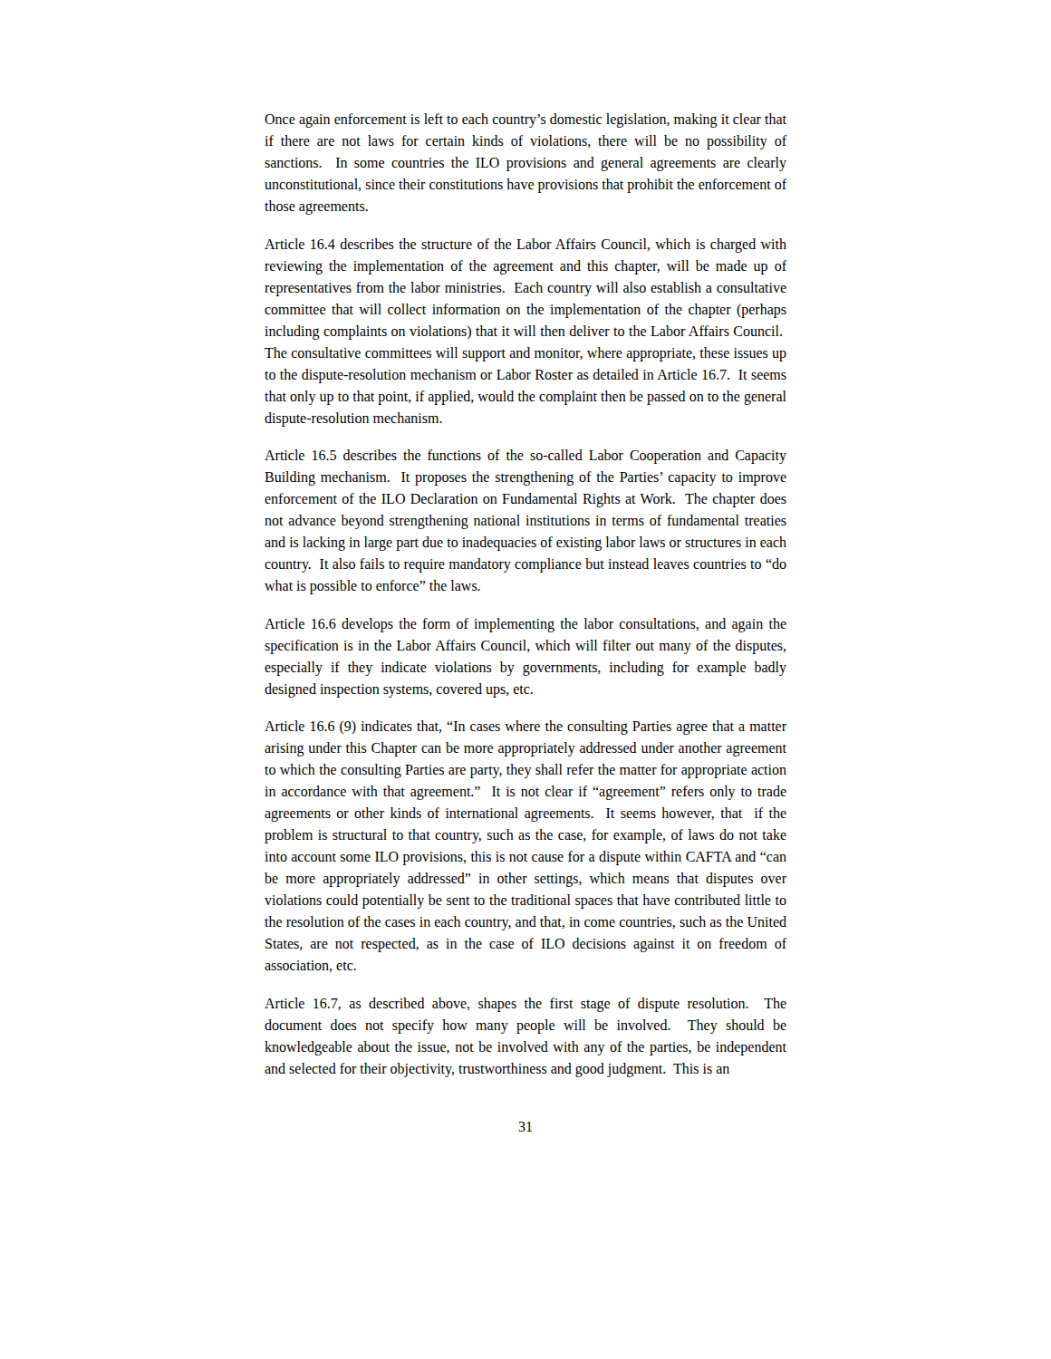Once again enforcement is left to each country’s domestic legislation, making it clear that if there are not laws for certain kinds of violations, there will be no possibility of sanctions. In some countries the ILO provisions and general agreements are clearly unconstitutional, since their constitutions have provisions that prohibit the enforcement of those agreements.
Article 16.4 describes the structure of the Labor Affairs Council, which is charged with reviewing the implementation of the agreement and this chapter, will be made up of representatives from the labor ministries. Each country will also establish a consultative committee that will collect information on the implementation of the chapter (perhaps including complaints on violations) that it will then deliver to the Labor Affairs Council. The consultative committees will support and monitor, where appropriate, these issues up to the dispute-resolution mechanism or Labor Roster as detailed in Article 16.7. It seems that only up to that point, if applied, would the complaint then be passed on to the general dispute-resolution mechanism.
Article 16.5 describes the functions of the so-called Labor Cooperation and Capacity Building mechanism. It proposes the strengthening of the Parties’ capacity to improve enforcement of the ILO Declaration on Fundamental Rights at Work. The chapter does not advance beyond strengthening national institutions in terms of fundamental treaties and is lacking in large part due to inadequacies of existing labor laws or structures in each country. It also fails to require mandatory compliance but instead leaves countries to “do what is possible to enforce” the laws.
Article 16.6 develops the form of implementing the labor consultations, and again the specification is in the Labor Affairs Council, which will filter out many of the disputes, especially if they indicate violations by governments, including for example badly designed inspection systems, covered ups, etc.
Article 16.6 (9) indicates that, “In cases where the consulting Parties agree that a matter arising under this Chapter can be more appropriately addressed under another agreement to which the consulting Parties are party, they shall refer the matter for appropriate action in accordance with that agreement.” It is not clear if “agreement” refers only to trade agreements or other kinds of international agreements. It seems however, that if the problem is structural to that country, such as the case, for example, of laws do not take into account some ILO provisions, this is not cause for a dispute within CAFTA and “can be more appropriately addressed” in other settings, which means that disputes over violations could potentially be sent to the traditional spaces that have contributed little to the resolution of the cases in each country, and that, in come countries, such as the United States, are not respected, as in the case of ILO decisions against it on freedom of association, etc.
Article 16.7, as described above, shapes the first stage of dispute resolution. The document does not specify how many people will be involved. They should be knowledgeable about the issue, not be involved with any of the parties, be independent and selected for their objectivity, trustworthiness and good judgment. This is an
31